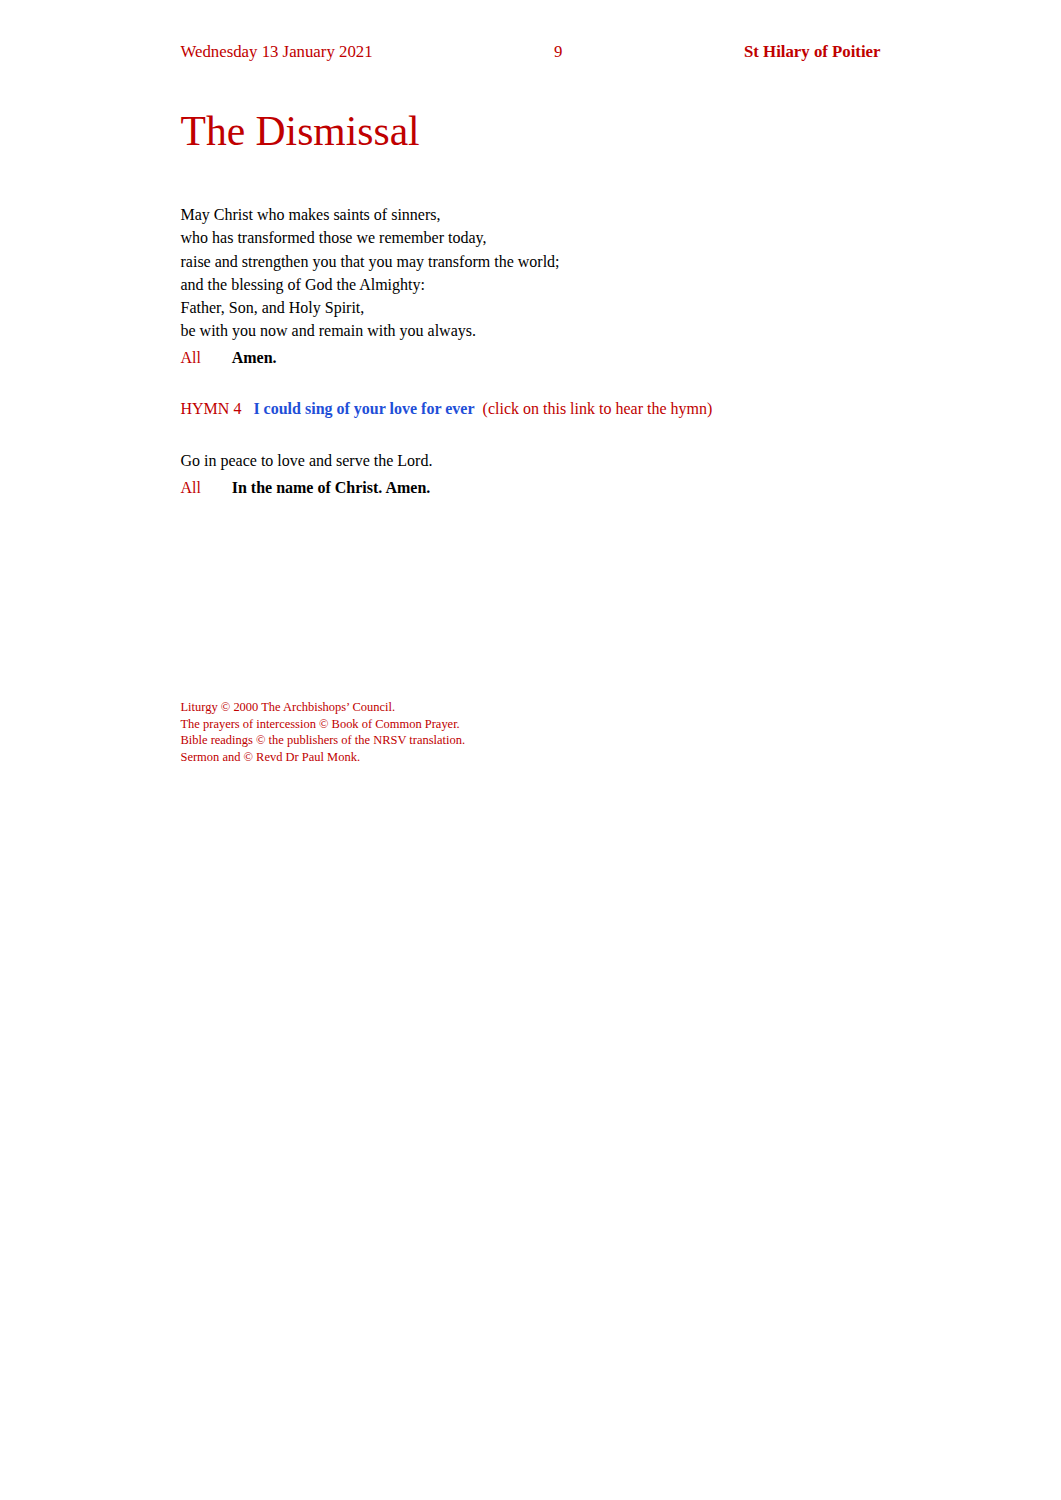Wednesday 13 January 2021 9 St Hilary of Poitier
The Dismissal
May Christ who makes saints of sinners,
who has transformed those we remember today,
raise and strengthen you that you may transform the world;
and the blessing of God the Almighty:
Father, Son, and Holy Spirit,
be with you now and remain with you always.
All Amen.
HYMN 4 I could sing of your love for ever (click on this link to hear the hymn)
Go in peace to love and serve the Lord.
All In the name of Christ. Amen.
Liturgy © 2000 The Archbishops’ Council.
The prayers of intercession © Book of Common Prayer.
Bible readings © the publishers of the NRSV translation.
Sermon and © Revd Dr Paul Monk.